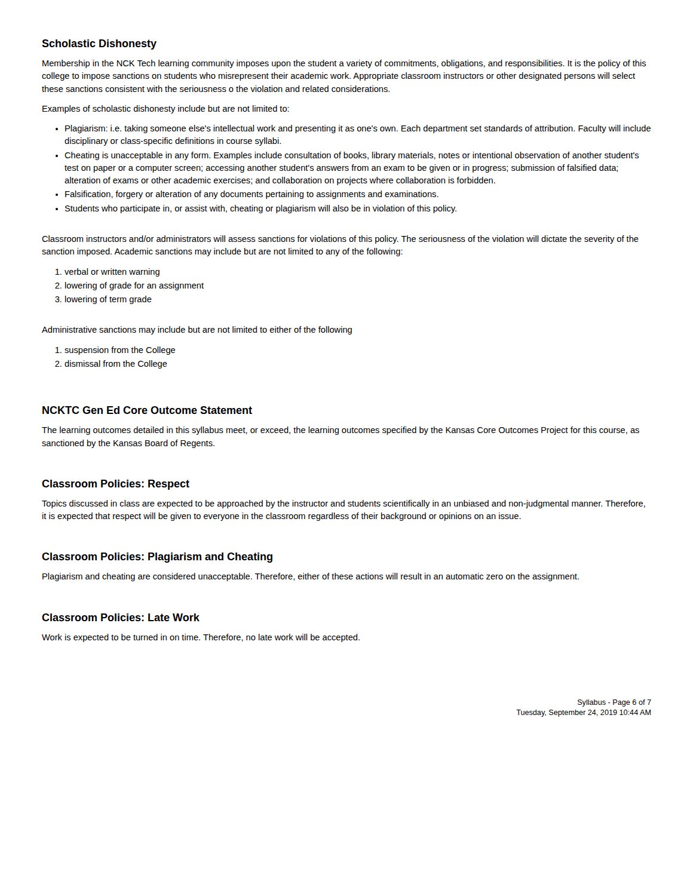Scholastic Dishonesty
Membership in the NCK Tech learning community imposes upon the student a variety of commitments, obligations, and responsibilities. It is the policy of this college to impose sanctions on students who misrepresent their academic work. Appropriate classroom instructors or other designated persons will select these sanctions consistent with the seriousness o the violation and related considerations.
Examples of scholastic dishonesty include but are not limited to:
Plagiarism: i.e. taking someone else's intellectual work and presenting it as one's own. Each department set standards of attribution. Faculty will include disciplinary or class-specific definitions in course syllabi.
Cheating is unacceptable in any form. Examples include consultation of books, library materials, notes or intentional observation of another student's test on paper or a computer screen; accessing another student's answers from an exam to be given or in progress; submission of falsified data; alteration of exams or other academic exercises; and collaboration on projects where collaboration is forbidden.
Falsification, forgery or alteration of any documents pertaining to assignments and examinations.
Students who participate in, or assist with, cheating or plagiarism will also be in violation of this policy.
Classroom instructors and/or administrators will assess sanctions for violations of this policy. The seriousness of the violation will dictate the severity of the sanction imposed. Academic sanctions may include but are not limited to any of the following:
verbal or written warning
lowering of grade for an assignment
lowering of term grade
Administrative sanctions may include but are not limited to either of the following
suspension from the College
dismissal from the College
NCKTC Gen Ed Core Outcome Statement
The learning outcomes detailed in this syllabus meet, or exceed, the learning outcomes specified by the Kansas Core Outcomes Project for this course, as sanctioned by the Kansas Board of Regents.
Classroom Policies: Respect
Topics discussed in class are expected to be approached by the instructor and students scientifically in an unbiased and non-judgmental manner. Therefore, it is expected that respect will be given to everyone in the classroom regardless of their background or opinions on an issue.
Classroom Policies: Plagiarism and Cheating
Plagiarism and cheating are considered unacceptable. Therefore, either of these actions will result in an automatic zero on the assignment.
Classroom Policies: Late Work
Work is expected to be turned in on time. Therefore, no late work will be accepted.
Syllabus - Page 6 of 7
Tuesday, September 24, 2019 10:44 AM